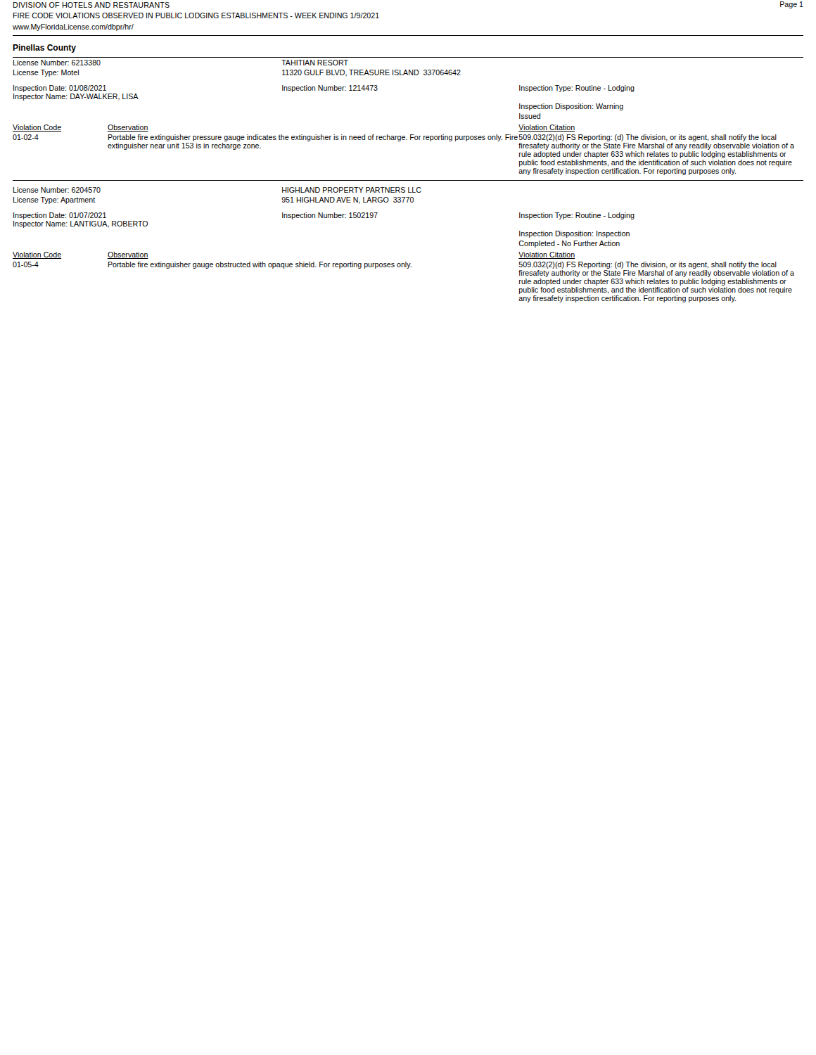Page 1
DIVISION OF HOTELS AND RESTAURANTS
FIRE CODE VIOLATIONS OBSERVED IN PUBLIC LODGING ESTABLISHMENTS - WEEK ENDING 1/9/2021
www.MyFloridaLicense.com/dbpr/hr/
Pinellas County
| License Number: 6213380 | TAHITIAN RESORT | |
| License Type: Motel | 11320 GULF BLVD, TREASURE ISLAND 337064642 |
| Inspection Date: 01/08/2021 Inspector Name: DAY-WALKER, LISA | Inspection Number: 1214473 | Inspection Type: Routine - Lodging |
| | Inspection Disposition: Warning Issued |
| Violation Code | Observation | Violation Citation |
| 01-02-4 | Portable fire extinguisher pressure gauge indicates the extinguisher is in need of recharge. For reporting purposes only. Fire extinguisher near unit 153 is in recharge zone. | 509.032(2)(d) FS Reporting: (d) The division, or its agent, shall notify the local firesafety authority or the State Fire Marshal of any readily observable violation of a rule adopted under chapter 633 which relates to public lodging establishments or public food establishments, and the identification of such violation does not require any firesafety inspection certification. For reporting purposes only. |
| License Number: 6204570 | HIGHLAND PROPERTY PARTNERS LLC | |
| License Type: Apartment | 951 HIGHLAND AVE N, LARGO 33770 |
| Inspection Date: 01/07/2021 Inspector Name: LANTIGUA, ROBERTO | Inspection Number: 1502197 | Inspection Type: Routine - Lodging |
| | Inspection Disposition: Inspection Completed - No Further Action |
| Violation Code | Observation | Violation Citation |
| 01-05-4 | Portable fire extinguisher gauge obstructed with opaque shield. For reporting purposes only. | 509.032(2)(d) FS Reporting: (d) The division, or its agent, shall notify the local firesafety authority or the State Fire Marshal of any readily observable violation of a rule adopted under chapter 633 which relates to public lodging establishments or public food establishments, and the identification of such violation does not require any firesafety inspection certification. For reporting purposes only. |